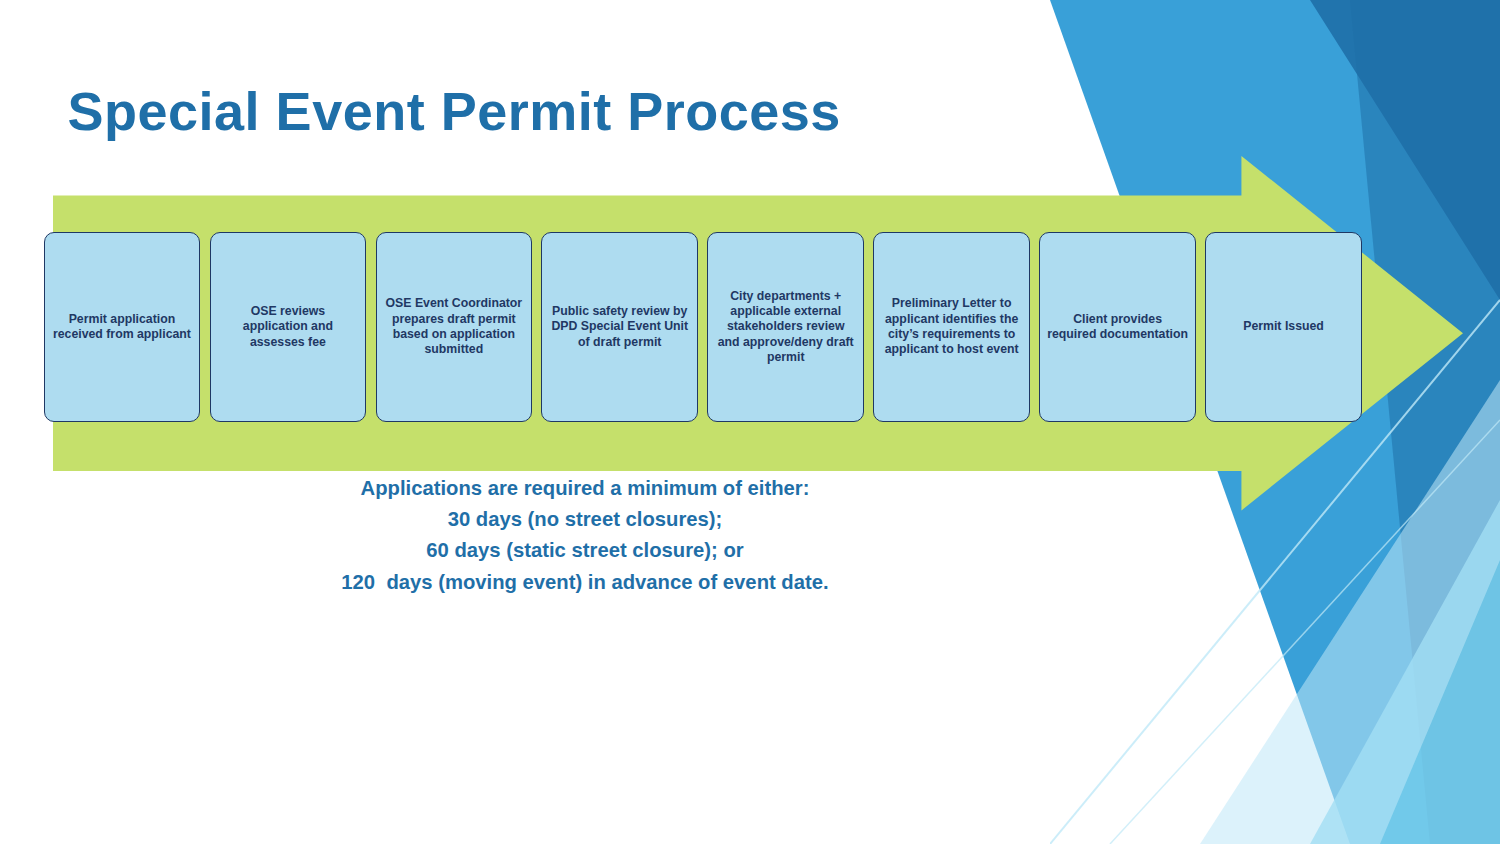Special Event Permit Process
Permit application received from applicant
OSE reviews application and assesses fee
OSE Event Coordinator prepares draft permit based on application submitted
Public safety review by DPD Special Event Unit of draft permit
City departments + applicable external stakeholders review and approve/deny draft permit
Preliminary Letter to applicant identifies the city’s requirements to applicant to host event
Client provides required documentation
Permit Issued
Applications are required a minimum of either:
30 days (no street closures);
60 days (static street closure); or
120 days (moving event) in advance of event date.